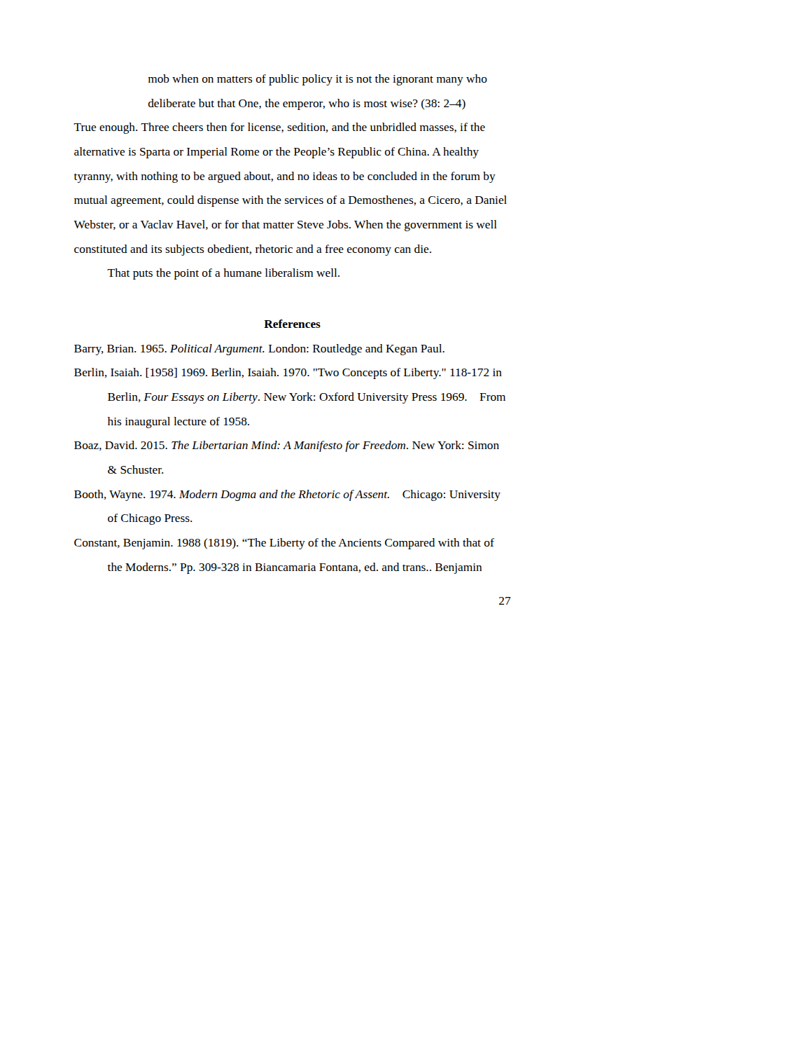mob when on matters of public policy it is not the ignorant many who deliberate but that One, the emperor, who is most wise? (38: 2–4)
True enough. Three cheers then for license, sedition, and the unbridled masses, if the alternative is Sparta or Imperial Rome or the People’s Republic of China. A healthy tyranny, with nothing to be argued about, and no ideas to be concluded in the forum by mutual agreement, could dispense with the services of a Demosthenes, a Cicero, a Daniel Webster, or a Vaclav Havel, or for that matter Steve Jobs. When the government is well constituted and its subjects obedient, rhetoric and a free economy can die.
That puts the point of a humane liberalism well.
References
Barry, Brian. 1965. Political Argument. London: Routledge and Kegan Paul.
Berlin, Isaiah. [1958] 1969. Berlin, Isaiah. 1970. "Two Concepts of Liberty." 118-172 in Berlin, Four Essays on Liberty. New York: Oxford University Press 1969. From his inaugural lecture of 1958.
Boaz, David. 2015. The Libertarian Mind: A Manifesto for Freedom. New York: Simon & Schuster.
Booth, Wayne. 1974. Modern Dogma and the Rhetoric of Assent. Chicago: University of Chicago Press.
Constant, Benjamin. 1988 (1819). “The Liberty of the Ancients Compared with that of the Moderns.” Pp. 309-328 in Biancamaria Fontana, ed. and trans.. Benjamin
27